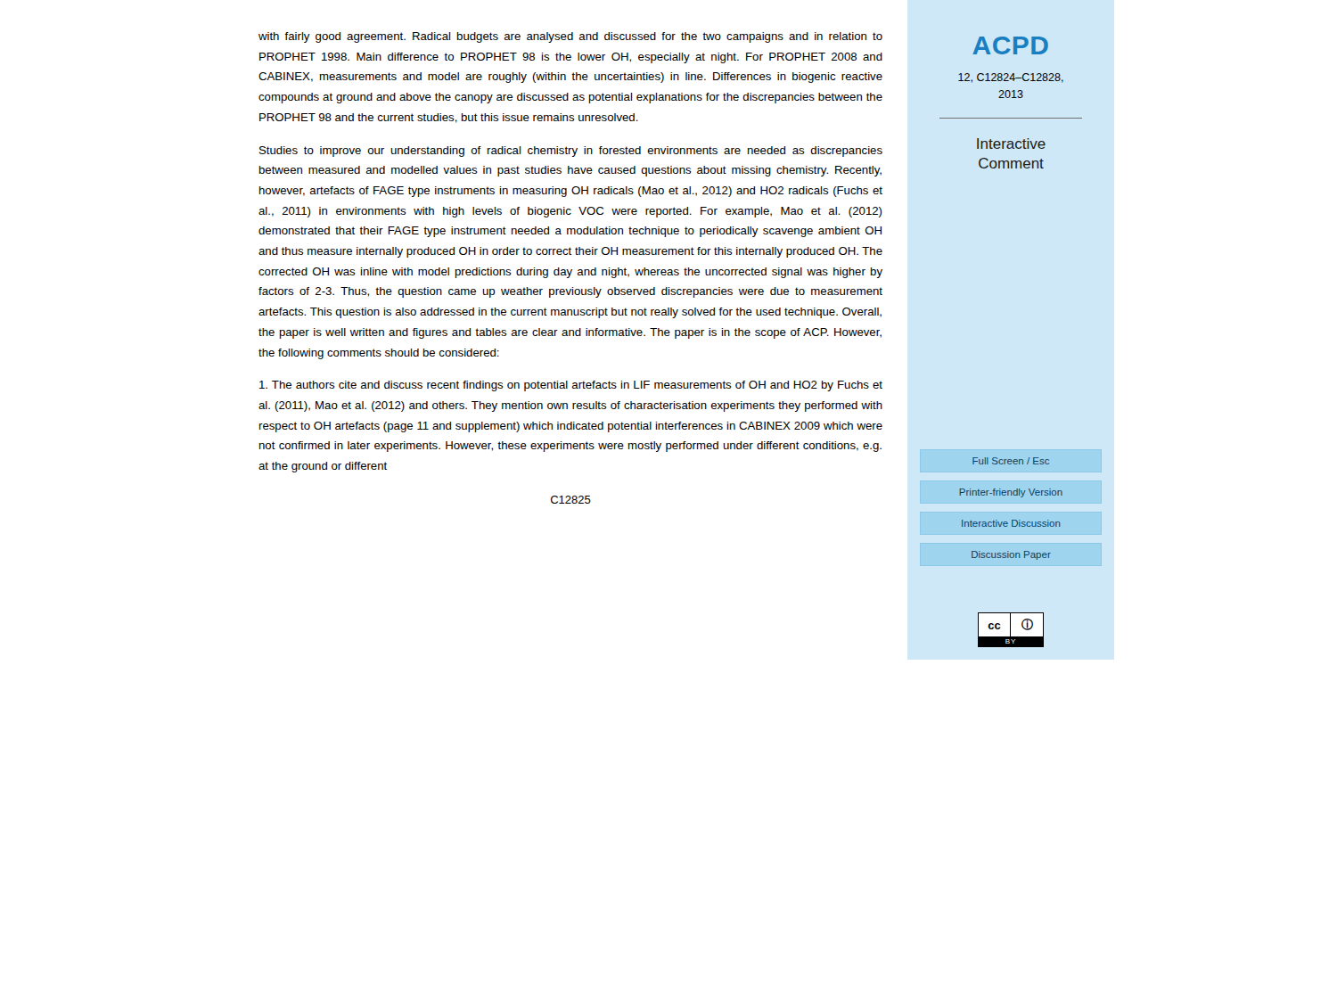with fairly good agreement. Radical budgets are analysed and discussed for the two campaigns and in relation to PROPHET 1998. Main difference to PROPHET 98 is the lower OH, especially at night. For PROPHET 2008 and CABINEX, measurements and model are roughly (within the uncertainties) in line. Differences in biogenic reactive compounds at ground and above the canopy are discussed as potential explanations for the discrepancies between the PROPHET 98 and the current studies, but this issue remains unresolved.
Studies to improve our understanding of radical chemistry in forested environments are needed as discrepancies between measured and modelled values in past studies have caused questions about missing chemistry. Recently, however, artefacts of FAGE type instruments in measuring OH radicals (Mao et al., 2012) and HO2 radicals (Fuchs et al., 2011) in environments with high levels of biogenic VOC were reported. For example, Mao et al. (2012) demonstrated that their FAGE type instrument needed a modulation technique to periodically scavenge ambient OH and thus measure internally produced OH in order to correct their OH measurement for this internally produced OH. The corrected OH was inline with model predictions during day and night, whereas the uncorrected signal was higher by factors of 2-3. Thus, the question came up weather previously observed discrepancies were due to measurement artefacts. This question is also addressed in the current manuscript but not really solved for the used technique. Overall, the paper is well written and figures and tables are clear and informative. The paper is in the scope of ACP. However, the following comments should be considered:
1. The authors cite and discuss recent findings on potential artefacts in LIF measurements of OH and HO2 by Fuchs et al. (2011), Mao et al. (2012) and others. They mention own results of characterisation experiments they performed with respect to OH artefacts (page 11 and supplement) which indicated potential interferences in CABINEX 2009 which were not confirmed in later experiments. However, these experiments were mostly performed under different conditions, e.g. at the ground or different
C12825
ACPD
12, C12824–C12828,
2013
Interactive
Comment
Full Screen / Esc Printer-friendly Version Interactive Discussion Discussion Paper
cc
ⓘ
BY